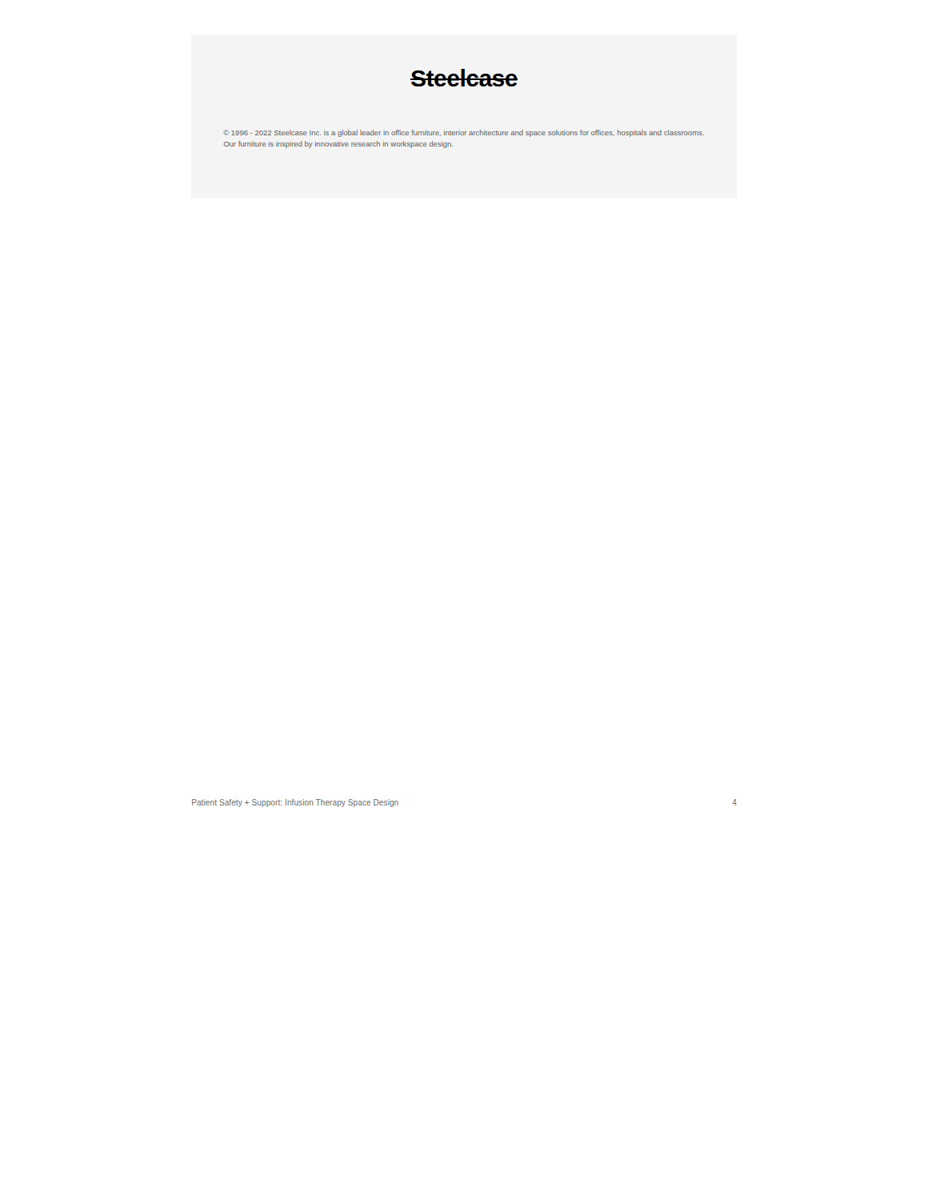Steelcase
© 1996 - 2022 Steelcase Inc. is a global leader in office furniture, interior architecture and space solutions for offices, hospitals and classrooms. Our furniture is inspired by innovative research in workspace design.
Patient Safety + Support: Infusion Therapy Space Design
4